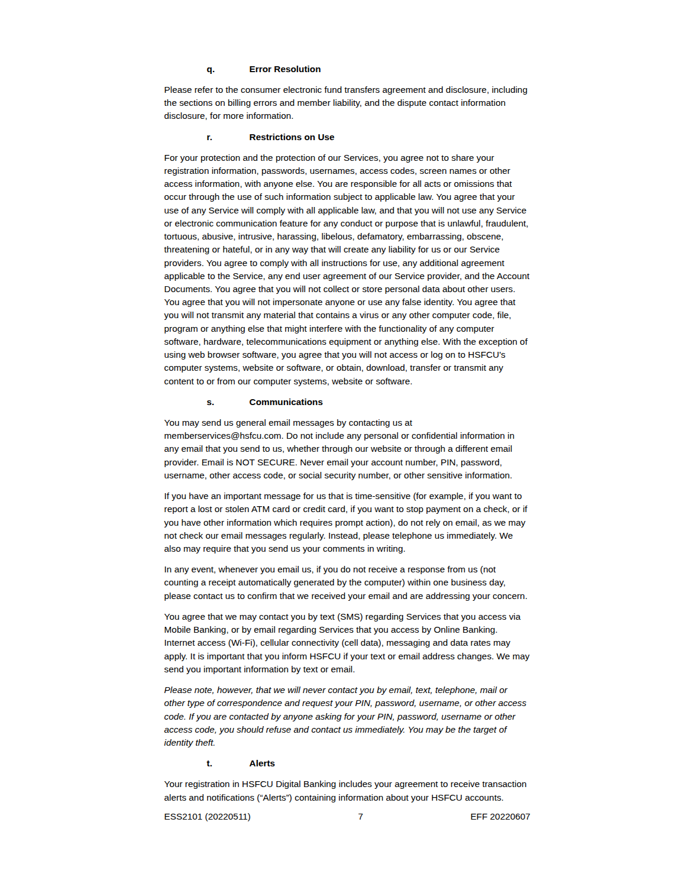q. Error Resolution
Please refer to the consumer electronic fund transfers agreement and disclosure, including the sections on billing errors and member liability, and the dispute contact information disclosure, for more information.
r. Restrictions on Use
For your protection and the protection of our Services, you agree not to share your registration information, passwords, usernames, access codes, screen names or other access information, with anyone else. You are responsible for all acts or omissions that occur through the use of such information subject to applicable law. You agree that your use of any Service will comply with all applicable law, and that you will not use any Service or electronic communication feature for any conduct or purpose that is unlawful, fraudulent, tortuous, abusive, intrusive, harassing, libelous, defamatory, embarrassing, obscene, threatening or hateful, or in any way that will create any liability for us or our Service providers. You agree to comply with all instructions for use, any additional agreement applicable to the Service, any end user agreement of our Service provider, and the Account Documents. You agree that you will not collect or store personal data about other users. You agree that you will not impersonate anyone or use any false identity. You agree that you will not transmit any material that contains a virus or any other computer code, file, program or anything else that might interfere with the functionality of any computer software, hardware, telecommunications equipment or anything else. With the exception of using web browser software, you agree that you will not access or log on to HSFCU's computer systems, website or software, or obtain, download, transfer or transmit any content to or from our computer systems, website or software.
s. Communications
You may send us general email messages by contacting us at memberservices@hsfcu.com. Do not include any personal or confidential information in any email that you send to us, whether through our website or through a different email provider. Email is NOT SECURE. Never email your account number, PIN, password, username, other access code, or social security number, or other sensitive information.
If you have an important message for us that is time-sensitive (for example, if you want to report a lost or stolen ATM card or credit card, if you want to stop payment on a check, or if you have other information which requires prompt action), do not rely on email, as we may not check our email messages regularly. Instead, please telephone us immediately. We also may require that you send us your comments in writing.
In any event, whenever you email us, if you do not receive a response from us (not counting a receipt automatically generated by the computer) within one business day, please contact us to confirm that we received your email and are addressing your concern.
You agree that we may contact you by text (SMS) regarding Services that you access via Mobile Banking, or by email regarding Services that you access by Online Banking. Internet access (Wi-Fi), cellular connectivity (cell data), messaging and data rates may apply. It is important that you inform HSFCU if your text or email address changes. We may send you important information by text or email.
Please note, however, that we will never contact you by email, text, telephone, mail or other type of correspondence and request your PIN, password, username, or other access code. If you are contacted by anyone asking for your PIN, password, username or other access code, you should refuse and contact us immediately. You may be the target of identity theft.
t. Alerts
Your registration in HSFCU Digital Banking includes your agreement to receive transaction alerts and notifications (“Alerts”) containing information about your HSFCU accounts.
ESS2101 (20220511) 7 EFF 20220607